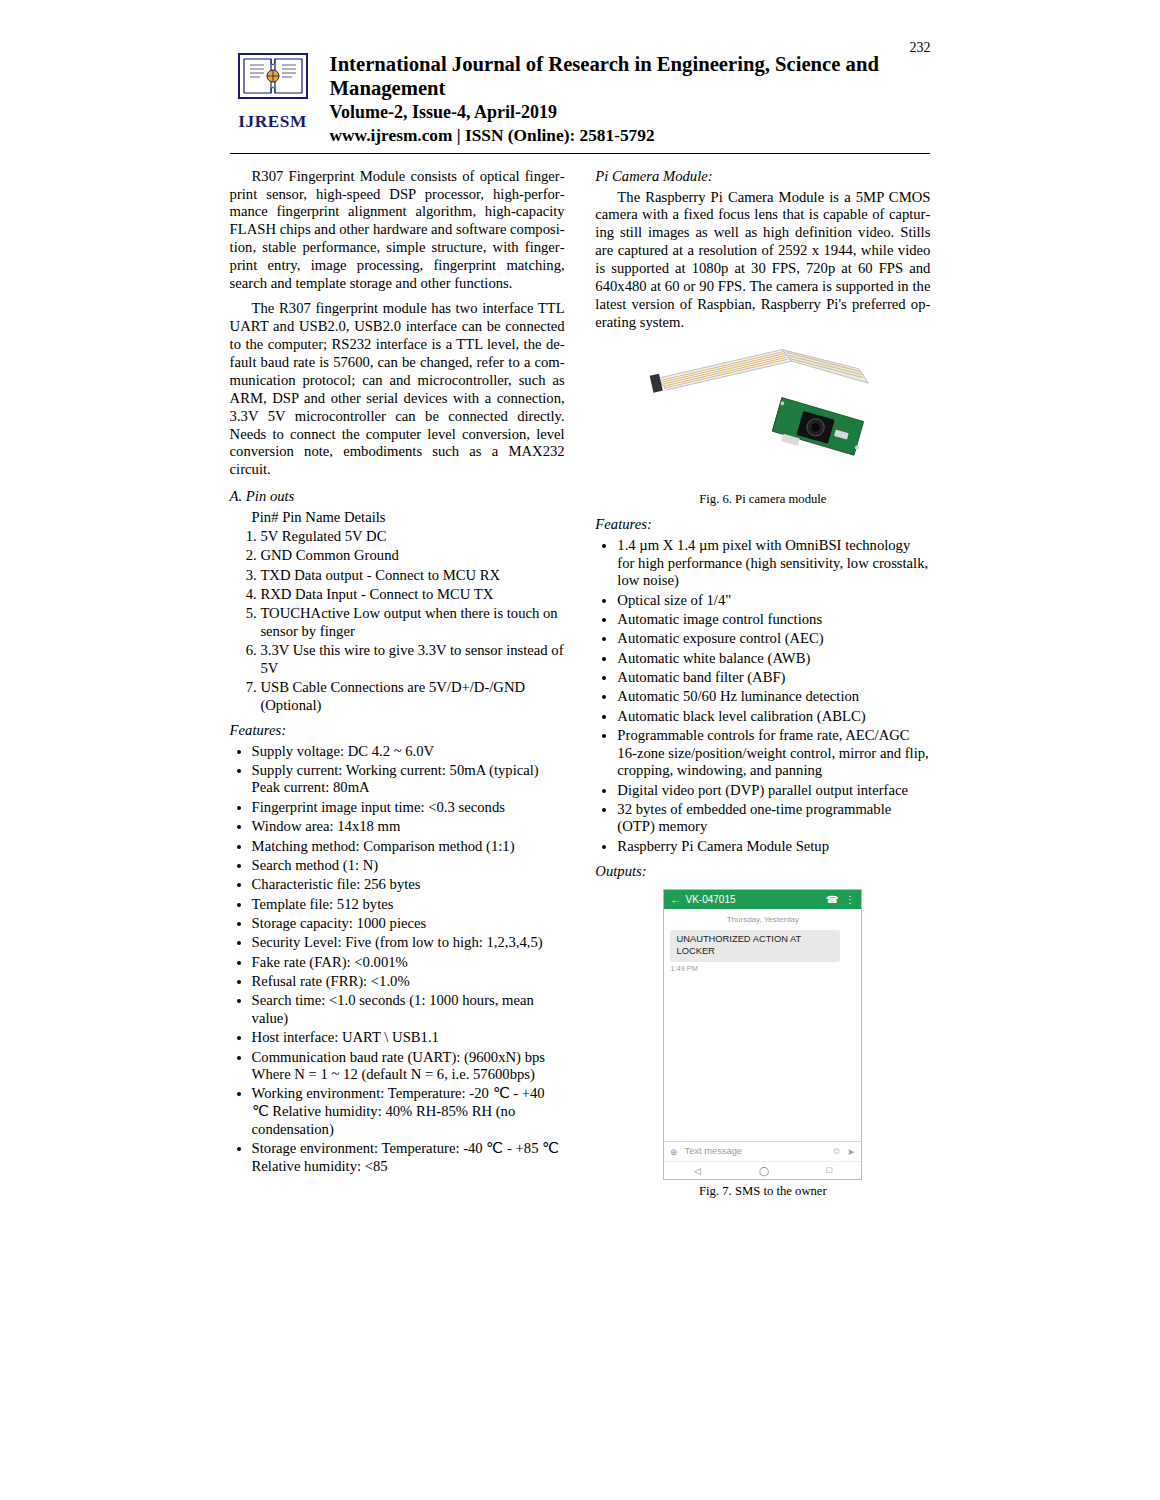232
IJRESM
International Journal of Research in Engineering, Science and Management
Volume-2, Issue-4, April-2019
www.ijresm.com | ISSN (Online): 2581-5792
R307 Fingerprint Module consists of optical fingerprint sensor, high-speed DSP processor, high-performance fingerprint alignment algorithm, high-capacity FLASH chips and other hardware and software composition, stable performance, simple structure, with fingerprint entry, image processing, fingerprint matching, search and template storage and other functions.
The R307 fingerprint module has two interface TTL UART and USB2.0, USB2.0 interface can be connected to the computer; RS232 interface is a TTL level, the default baud rate is 57600, can be changed, refer to a communication protocol; can and microcontroller, such as ARM, DSP and other serial devices with a connection, 3.3V 5V microcontroller can be connected directly. Needs to connect the computer level conversion, level conversion note, embodiments such as a MAX232 circuit.
A. Pin outs
Pin# Pin Name Details
5V Regulated 5V DC
GND Common Ground
TXD Data output - Connect to MCU RX
RXD Data Input - Connect to MCU TX
TOUCHActive Low output when there is touch on sensor by finger
3.3V Use this wire to give 3.3V to sensor instead of 5V
USB Cable Connections are 5V/D+/D-/GND (Optional)
Features:
Supply voltage: DC 4.2 ~ 6.0V
Supply current: Working current: 50mA (typical) Peak current: 80mA
Fingerprint image input time: <0.3 seconds
Window area: 14x18 mm
Matching method: Comparison method (1:1)
Search method (1: N)
Characteristic file: 256 bytes
Template file: 512 bytes
Storage capacity: 1000 pieces
Security Level: Five (from low to high: 1,2,3,4,5)
Fake rate (FAR): <0.001%
Refusal rate (FRR): <1.0%
Search time: <1.0 seconds (1: 1000 hours, mean value)
Host interface: UART \ USB1.1
Communication baud rate (UART): (9600xN) bps Where N = 1 ~ 12 (default N = 6, i.e. 57600bps)
Working environment: Temperature: -20 ℃ - +40 ℃ Relative humidity: 40% RH-85% RH (no condensation)
Storage environment: Temperature: -40 ℃ - +85 ℃ Relative humidity: <85
Pi Camera Module:
The Raspberry Pi Camera Module is a 5MP CMOS camera with a fixed focus lens that is capable of capturing still images as well as high definition video. Stills are captured at a resolution of 2592 x 1944, while video is supported at 1080p at 30 FPS, 720p at 60 FPS and 640x480 at 60 or 90 FPS. The camera is supported in the latest version of Raspbian, Raspberry Pi's preferred operating system.
Fig. 6. Pi camera module
Features:
1.4 µm X 1.4 µm pixel with OmniBSI technology for high performance (high sensitivity, low crosstalk, low noise)
Optical size of 1/4"
Automatic image control functions
Automatic exposure control (AEC)
Automatic white balance (AWB)
Automatic band filter (ABF)
Automatic 50/60 Hz luminance detection
Automatic black level calibration (ABLC)
Programmable controls for frame rate, AEC/AGC 16-zone size/position/weight control, mirror and flip, cropping, windowing, and panning
Digital video port (DVP) parallel output interface
32 bytes of embedded one-time programmable (OTP) memory
Raspberry Pi Camera Module Setup
Outputs:
← VK-047015
☎ ⋮
Thursday, Yesterday
UNAUTHORIZED ACTION AT LOCKER
1:49 PM
⊕ Text message ☺ ➤
◁ ◯ □
Fig. 7. SMS to the owner